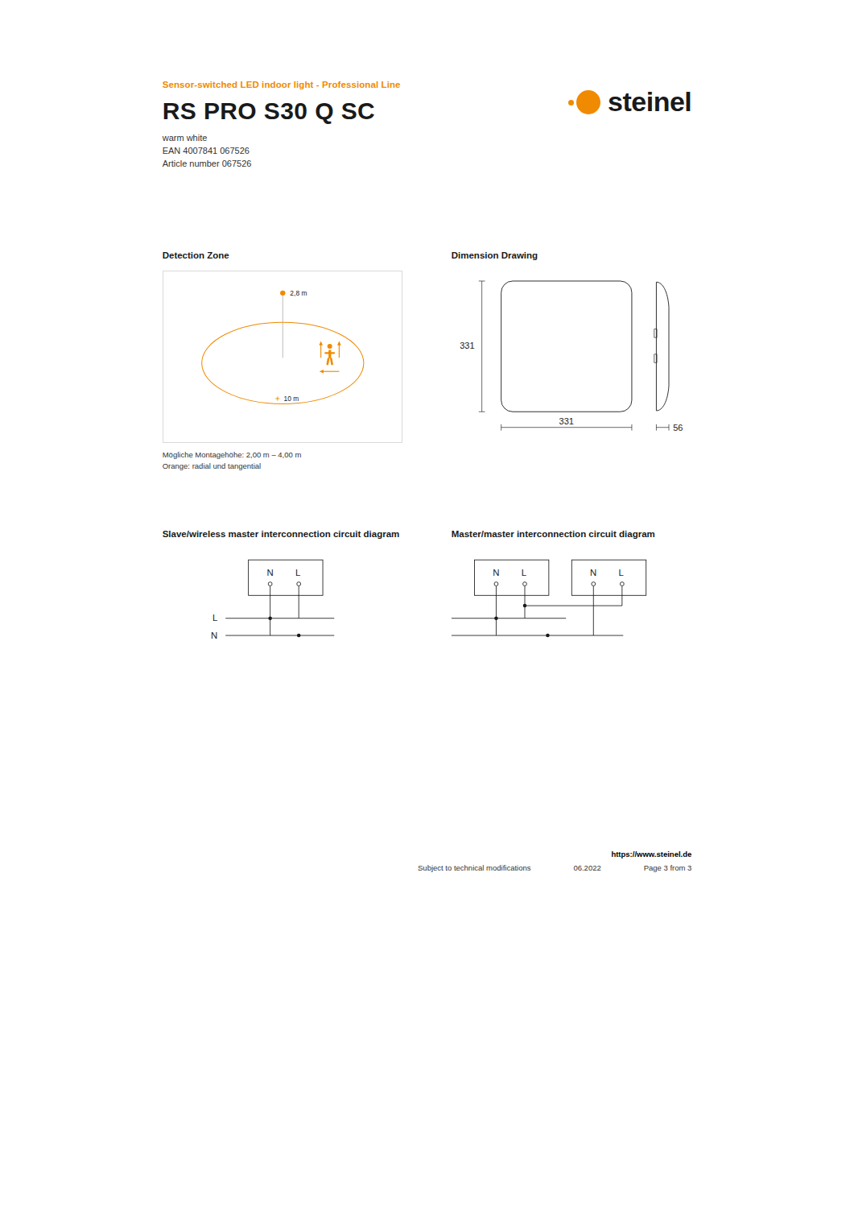Sensor-switched LED indoor light - Professional Line
RS PRO S30 Q SC
warm white
EAN 4007841 067526
Article number 067526
steinel
Detection Zone
2,8 m 10 m
Mögliche Montagehöhe: 2,00 m – 4,00 m
Orange: radial und tangential
Dimension Drawing
331 331 56
Slave/wireless master interconnection circuit diagram
N L L N
Master/master interconnection circuit diagram
N L N L L N
https://www.steinel.de
Subject to technical modifications 06.2022 Page 3 from 3